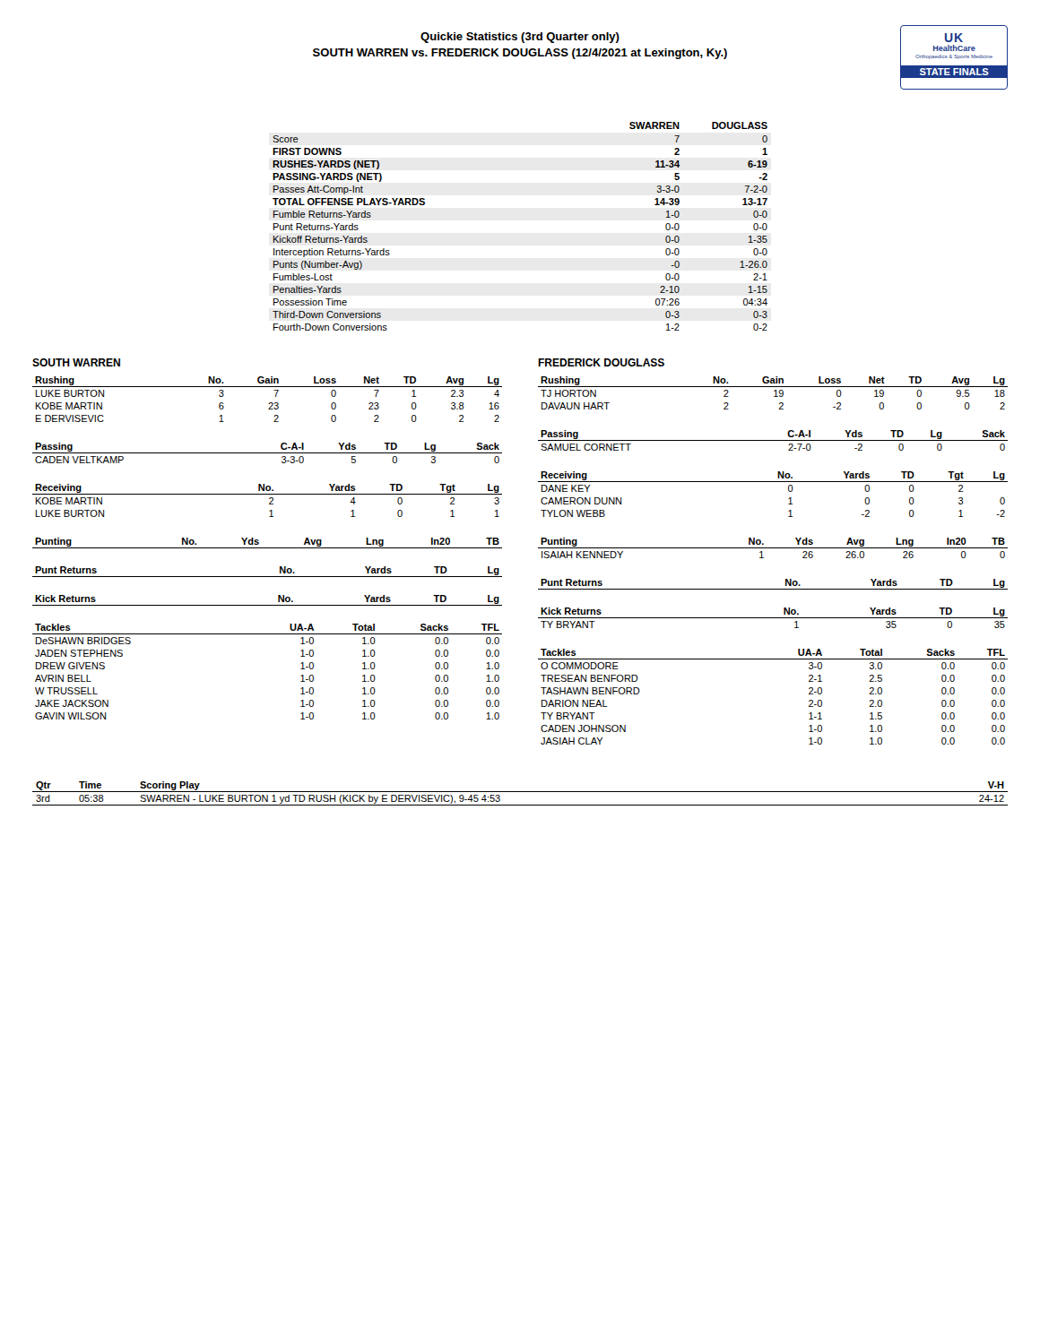UK
HealthCare
Orthopaedics & Sports Medicine
STATE FINALS
Quickie Statistics (3rd Quarter only)
SOUTH WARREN vs. FREDERICK DOUGLASS (12/4/2021 at Lexington, Ky.)
| | SWARREN | DOUGLASS |
| --- | --- | --- |
| Score | 7 | 0 |
| FIRST DOWNS | 2 | 1 |
| RUSHES-YARDS (NET) | 11-34 | 6-19 |
| PASSING-YARDS (NET) | 5 | -2 |
| Passes Att-Comp-Int | 3-3-0 | 7-2-0 |
| TOTAL OFFENSE PLAYS-YARDS | 14-39 | 13-17 |
| Fumble Returns-Yards | 1-0 | 0-0 |
| Punt Returns-Yards | 0-0 | 0-0 |
| Kickoff Returns-Yards | 0-0 | 1-35 |
| Interception Returns-Yards | 0-0 | 0-0 |
| Punts (Number-Avg) | -0 | 1-26.0 |
| Fumbles-Lost | 0-0 | 2-1 |
| Penalties-Yards | 2-10 | 1-15 |
| Possession Time | 07:26 | 04:34 |
| Third-Down Conversions | 0-3 | 0-3 |
| Fourth-Down Conversions | 1-2 | 0-2 |
SOUTH WARREN
| Rushing | No. | Gain | Loss | Net | TD | Avg | Lg |
| --- | --- | --- | --- | --- | --- | --- | --- |
| LUKE BURTON | 3 | 7 | 0 | 7 | 1 | 2.3 | 4 |
| KOBE MARTIN | 6 | 23 | 0 | 23 | 0 | 3.8 | 16 |
| E DERVISEVIC | 1 | 2 | 0 | 2 | 0 | 2 | 2 |
| Passing | C-A-I | Yds | TD | Lg | Sack |
| --- | --- | --- | --- | --- | --- |
| CADEN VELTKAMP | 3-3-0 | 5 | 0 | 3 | 0 |
| Receiving | No. | Yards | TD | Tgt | Lg |
| --- | --- | --- | --- | --- | --- |
| KOBE MARTIN | 2 | 4 | 0 | 2 | 3 |
| LUKE BURTON | 1 | 1 | 0 | 1 | 1 |
| Punting | No. | Yds | Avg | Lng | In20 | TB |
| --- | --- | --- | --- | --- | --- | --- |
| Punt Returns | No. | Yards | TD | Lg |
| --- | --- | --- | --- | --- |
| Kick Returns | No. | Yards | TD | Lg |
| --- | --- | --- | --- | --- |
| Tackles | UA-A | Total | Sacks | TFL |
| --- | --- | --- | --- | --- |
| DeSHAWN BRIDGES | 1-0 | 1.0 | 0.0 | 0.0 |
| JADEN STEPHENS | 1-0 | 1.0 | 0.0 | 0.0 |
| DREW GIVENS | 1-0 | 1.0 | 0.0 | 1.0 |
| AVRIN BELL | 1-0 | 1.0 | 0.0 | 1.0 |
| W TRUSSELL | 1-0 | 1.0 | 0.0 | 0.0 |
| JAKE JACKSON | 1-0 | 1.0 | 0.0 | 0.0 |
| GAVIN WILSON | 1-0 | 1.0 | 0.0 | 1.0 |
FREDERICK DOUGLASS
| Rushing | No. | Gain | Loss | Net | TD | Avg | Lg |
| --- | --- | --- | --- | --- | --- | --- | --- |
| TJ HORTON | 2 | 19 | 0 | 19 | 0 | 9.5 | 18 |
| DAVAUN HART | 2 | 2 | -2 | 0 | 0 | 0 | 2 |
| Passing | C-A-I | Yds | TD | Lg | Sack |
| --- | --- | --- | --- | --- | --- |
| SAMUEL CORNETT | 2-7-0 | -2 | 0 | 0 | 0 |
| Receiving | No. | Yards | TD | Tgt | Lg |
| --- | --- | --- | --- | --- | --- |
| DANE KEY | 0 | 0 | 0 | 2 | |
| CAMERON DUNN | 1 | 0 | 0 | 3 | 0 |
| TYLON WEBB | 1 | -2 | 0 | 1 | -2 |
| Punting | No. | Yds | Avg | Lng | In20 | TB |
| --- | --- | --- | --- | --- | --- | --- |
| ISAIAH KENNEDY | 1 | 26 | 26.0 | 26 | 0 | 0 |
| Punt Returns | No. | Yards | TD | Lg |
| --- | --- | --- | --- | --- |
| Kick Returns | No. | Yards | TD | Lg |
| --- | --- | --- | --- | --- |
| TY BRYANT | 1 | 35 | 0 | 35 |
| Tackles | UA-A | Total | Sacks | TFL |
| --- | --- | --- | --- | --- |
| O COMMODORE | 3-0 | 3.0 | 0.0 | 0.0 |
| TRESEAN BENFORD | 2-1 | 2.5 | 0.0 | 0.0 |
| TASHAWN BENFORD | 2-0 | 2.0 | 0.0 | 0.0 |
| DARION NEAL | 2-0 | 2.0 | 0.0 | 0.0 |
| TY BRYANT | 1-1 | 1.5 | 0.0 | 0.0 |
| CADEN JOHNSON | 1-0 | 1.0 | 0.0 | 0.0 |
| JASIAH CLAY | 1-0 | 1.0 | 0.0 | 0.0 |
| Qtr | Time | Scoring Play | V-H |
| --- | --- | --- | --- |
| 3rd | 05:38 | SWARREN - LUKE BURTON 1 yd TD RUSH (KICK by E DERVISEVIC), 9-45 4:53 | 24-12 |